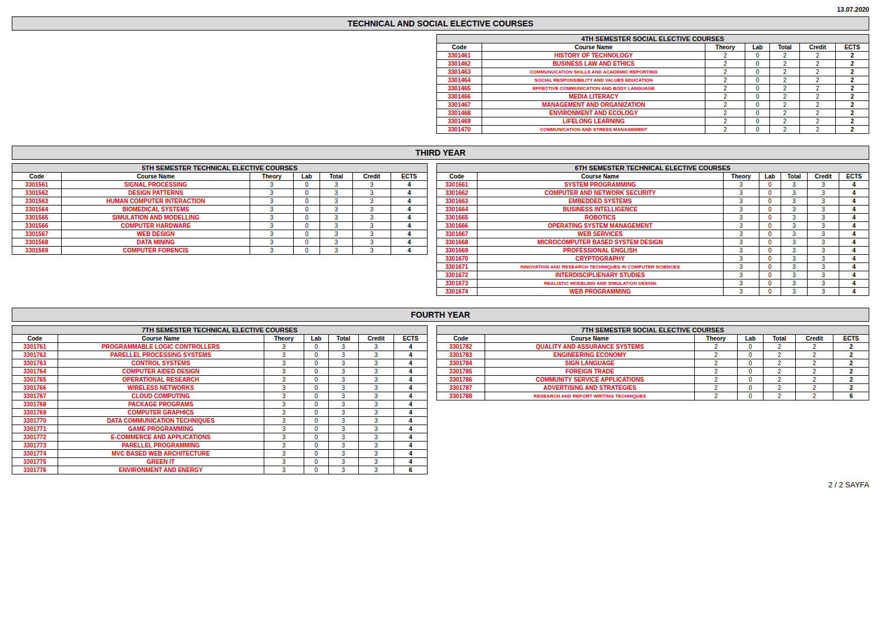13.07.2020
TECHNICAL AND SOCIAL ELECTIVE COURSES
| | / 4TH SEMESTER SOCIAL ELECTIVE COURSES / / --- / / Code / Course Name / Theory / Lab / Total / Credit / ECTS / / 3301461 / HISTORY OF TECHNOLOGY / 2 / 0 / 2 / 2 / 2 / / 3301462 / BUSINESS LAW AND ETHICS / 2 / 0 / 2 / 2 / 2 / / 3301463 / COMMUNUCATION SKILLS AND ACADEMIC REPORTING / 2 / 0 / 2 / 2 / 2 / / 3301464 / SOCIAL RESPONSIBILITY AND VALUES EDUCATION / 2 / 0 / 2 / 2 / 2 / / 3301465 / EFFECTIVE COMMUNICATION AND BODY LANGUAGE / 2 / 0 / 2 / 2 / 2 / / 3301466 / MEDIA LITERACY / 2 / 0 / 2 / 2 / 2 / / 3301467 / MANAGEMENT AND ORGANIZATION / 2 / 0 / 2 / 2 / 2 / / 3301468 / ENVIRONMENT AND ECOLOGY / 2 / 0 / 2 / 2 / 2 / / 3301469 / LIFELONG LEARNING / 2 / 0 / 2 / 2 / 2 / / 3301470 / COMMUNICATION AND STRESS MANAGEMENT / 2 / 0 / 2 / 2 / 2 / |
THIRD YEAR
| / 5TH SEMESTER TECHNICAL ELECTIVE COURSES / / --- / / Code / Course Name / Theory / Lab / Total / Credit / ECTS / / 3301561 / SIGNAL PROCESSING / 3 / 0 / 3 / 3 / 4 / / 3301562 / DESIGN PATTERNS / 3 / 0 / 3 / 3 / 4 / / 3301563 / HUMAN COMPUTER INTERACTION / 3 / 0 / 3 / 3 / 4 / / 3301564 / BIOMEDICAL SYSTEMS / 3 / 0 / 3 / 3 / 4 / / 3301565 / SIMULATION AND MODELLING / 3 / 0 / 3 / 3 / 4 / / 3301566 / COMPUTER HARDWARE / 3 / 0 / 3 / 3 / 4 / / 3301567 / WEB DESIGN / 3 / 0 / 3 / 3 / 4 / / 3301568 / DATA MINING / 3 / 0 / 3 / 3 / 4 / / 3301569 / COMPUTER FORENCIS / 3 / 0 / 3 / 3 / 4 / | / 6TH SEMESTER TECHNICAL ELECTIVE COURSES / / --- / / Code / Course Name / Theory / Lab / Total / Credit / ECTS / / 3301661 / SYSTEM PROGRAMMING / 3 / 0 / 3 / 3 / 4 / / 3301662 / COMPUTER AND NETWORK SECURITY / 3 / 0 / 3 / 3 / 4 / / 3301663 / EMBEDDED SYSTEMS / 3 / 0 / 3 / 3 / 4 / / 3301664 / BUSINESS INTELLIGENCE / 3 / 0 / 3 / 3 / 4 / / 3301665 / ROBOTICS / 3 / 0 / 3 / 3 / 4 / / 3301666 / OPERATING SYSTEM MANAGEMENT / 3 / 0 / 3 / 3 / 4 / / 3301667 / WEB SERVICES / 3 / 0 / 3 / 3 / 4 / / 3301668 / MICROCOMPUTER BASED SYSTEM DESIGN / 3 / 0 / 3 / 3 / 4 / / 3301669 / PROFESSIONAL ENGLISH / 3 / 0 / 3 / 3 / 4 / / 3301670 / CRYPTOGRAPHY / 3 / 0 / 3 / 3 / 4 / / 3301671 / INNOVATION AND RESEARCH TECHNIQUES IN COMPUTER SCIENCES / 3 / 0 / 3 / 3 / 4 / / 3301672 / INTERDISCIPLIENARY STUDIES / 3 / 0 / 3 / 3 / 4 / / 3301673 / REALISTIC MODELING AND SIMULATION DESIGN / 3 / 0 / 3 / 3 / 4 / / 3301674 / WEB PROGRAMMING / 3 / 0 / 3 / 3 / 4 / |
FOURTH YEAR
| / 7TH SEMESTER TECHNICAL ELECTIVE COURSES / / --- / / Code / Course Name / Theory / Lab / Total / Credit / ECTS / / 3301761 / PROGRAMMABLE LOGIC CONTROLLERS / 3 / 0 / 3 / 3 / 4 / / 3301762 / PARELLEL PROCESSING SYSTEMS / 3 / 0 / 3 / 3 / 4 / / 3301763 / CONTROL SYSTEMS / 3 / 0 / 3 / 3 / 4 / / 3301764 / COMPUTER AIDED DESIGN / 3 / 0 / 3 / 3 / 4 / / 3301765 / OPERATIONAL RESEARCH / 3 / 0 / 3 / 3 / 4 / / 3301766 / WIRELESS NETWORKS / 3 / 0 / 3 / 3 / 4 / / 3301767 / CLOUD COMPUTING / 3 / 0 / 3 / 3 / 4 / / 3301768 / PACKAGE PROGRAMS / 3 / 0 / 3 / 3 / 4 / / 3301769 / COMPUTER GRAPHICS / 3 / 0 / 3 / 3 / 4 / / 3301770 / DATA COMMUNICATION TECHNIQUES / 3 / 0 / 3 / 3 / 4 / / 3301771 / GAME PROGRAMMING / 3 / 0 / 3 / 3 / 4 / / 3301772 / E-COMMERCE AND APPLICATIONS / 3 / 0 / 3 / 3 / 4 / / 3301773 / PARELLEL PROGRAMMING / 3 / 0 / 3 / 3 / 4 / / 3301774 / MVC BASED WEB ARCHITECTURE / 3 / 0 / 3 / 3 / 4 / / 3301775 / GREEN IT / 3 / 0 / 3 / 3 / 4 / / 3301776 / ENVIRONMENT AND ENERGY / 3 / 0 / 3 / 3 / 6 / | / 7TH SEMESTER SOCIAL ELECTIVE COURSES / / --- / / Code / Course Name / Theory / Lab / Total / Credit / ECTS / / 3301782 / QUALITY AND ASSURANCE SYSTEMS / 2 / 0 / 2 / 2 / 2 / / 3301783 / ENGINEERING ECONOMY / 2 / 0 / 2 / 2 / 2 / / 3301784 / SIGN LANGUAGE / 2 / 0 / 2 / 2 / 2 / / 3301785 / FOREIGN TRADE / 2 / 0 / 2 / 2 / 2 / / 3301786 / COMMUNITY SERVICE APPLICATIONS / 2 / 0 / 2 / 2 / 2 / / 3301787 / ADVERTISING AND STRATEGIES / 2 / 0 / 2 / 2 / 2 / / 3301788 / RESEARCH AND REPORT WRITING TECHNIQUES / 2 / 0 / 2 / 2 / 6 / |
2 / 2 SAYFA